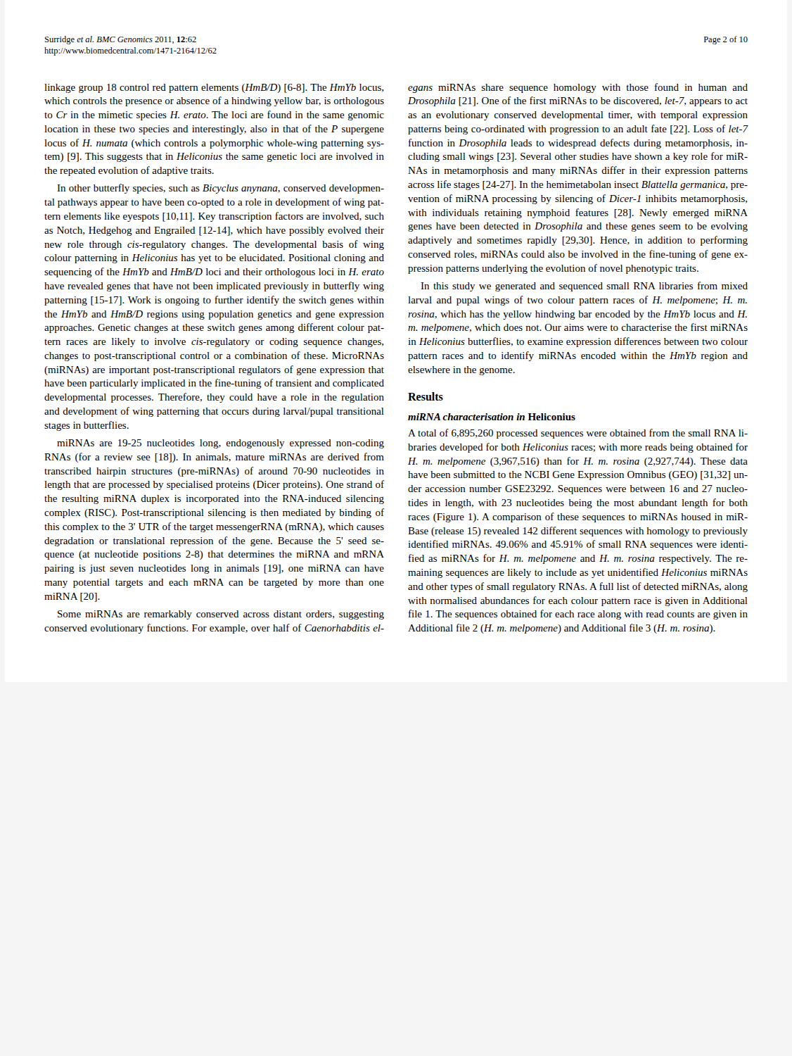Surridge et al. BMC Genomics 2011, 12:62
http://www.biomedcentral.com/1471-2164/12/62
Page 2 of 10
linkage group 18 control red pattern elements (HmB/D) [6-8]. The HmYb locus, which controls the presence or absence of a hindwing yellow bar, is orthologous to Cr in the mimetic species H. erato. The loci are found in the same genomic location in these two species and interestingly, also in that of the P supergene locus of H. numata (which controls a polymorphic whole-wing patterning system) [9]. This suggests that in Heliconius the same genetic loci are involved in the repeated evolution of adaptive traits.
In other butterfly species, such as Bicyclus anynana, conserved developmental pathways appear to have been co-opted to a role in development of wing pattern elements like eyespots [10,11]. Key transcription factors are involved, such as Notch, Hedgehog and Engrailed [12-14], which have possibly evolved their new role through cis-regulatory changes. The developmental basis of wing colour patterning in Heliconius has yet to be elucidated. Positional cloning and sequencing of the HmYb and HmB/D loci and their orthologous loci in H. erato have revealed genes that have not been implicated previously in butterfly wing patterning [15-17]. Work is ongoing to further identify the switch genes within the HmYb and HmB/D regions using population genetics and gene expression approaches. Genetic changes at these switch genes among different colour pattern races are likely to involve cis-regulatory or coding sequence changes, changes to post-transcriptional control or a combination of these. MicroRNAs (miRNAs) are important post-transcriptional regulators of gene expression that have been particularly implicated in the fine-tuning of transient and complicated developmental processes. Therefore, they could have a role in the regulation and development of wing patterning that occurs during larval/pupal transitional stages in butterflies.
miRNAs are 19-25 nucleotides long, endogenously expressed non-coding RNAs (for a review see [18]). In animals, mature miRNAs are derived from transcribed hairpin structures (pre-miRNAs) of around 70-90 nucleotides in length that are processed by specialised proteins (Dicer proteins). One strand of the resulting miRNA duplex is incorporated into the RNA-induced silencing complex (RISC). Post-transcriptional silencing is then mediated by binding of this complex to the 3' UTR of the target messengerRNA (mRNA), which causes degradation or translational repression of the gene. Because the 5' seed sequence (at nucleotide positions 2-8) that determines the miRNA and mRNA pairing is just seven nucleotides long in animals [19], one miRNA can have many potential targets and each mRNA can be targeted by more than one miRNA [20].
Some miRNAs are remarkably conserved across distant orders, suggesting conserved evolutionary functions. For example, over half of Caenorhabditis elegans miRNAs share sequence homology with those found in human and Drosophila [21]. One of the first miRNAs to be discovered, let-7, appears to act as an evolutionary conserved developmental timer, with temporal expression patterns being co-ordinated with progression to an adult fate [22]. Loss of let-7 function in Drosophila leads to widespread defects during metamorphosis, including small wings [23]. Several other studies have shown a key role for miRNAs in metamorphosis and many miRNAs differ in their expression patterns across life stages [24-27]. In the hemimetabolan insect Blattella germanica, prevention of miRNA processing by silencing of Dicer-1 inhibits metamorphosis, with individuals retaining nymphoid features [28]. Newly emerged miRNA genes have been detected in Drosophila and these genes seem to be evolving adaptively and sometimes rapidly [29,30]. Hence, in addition to performing conserved roles, miRNAs could also be involved in the fine-tuning of gene expression patterns underlying the evolution of novel phenotypic traits.
In this study we generated and sequenced small RNA libraries from mixed larval and pupal wings of two colour pattern races of H. melpomene; H. m. rosina, which has the yellow hindwing bar encoded by the HmYb locus and H. m. melpomene, which does not. Our aims were to characterise the first miRNAs in Heliconius butterflies, to examine expression differences between two colour pattern races and to identify miRNAs encoded within the HmYb region and elsewhere in the genome.
Results
miRNA characterisation in Heliconius
A total of 6,895,260 processed sequences were obtained from the small RNA libraries developed for both Heliconius races; with more reads being obtained for H. m. melpomene (3,967,516) than for H. m. rosina (2,927,744). These data have been submitted to the NCBI Gene Expression Omnibus (GEO) [31,32] under accession number GSE23292. Sequences were between 16 and 27 nucleotides in length, with 23 nucleotides being the most abundant length for both races (Figure 1). A comparison of these sequences to miRNAs housed in miRBase (release 15) revealed 142 different sequences with homology to previously identified miRNAs. 49.06% and 45.91% of small RNA sequences were identified as miRNAs for H. m. melpomene and H. m. rosina respectively. The remaining sequences are likely to include as yet unidentified Heliconius miRNAs and other types of small regulatory RNAs. A full list of detected miRNAs, along with normalised abundances for each colour pattern race is given in Additional file 1. The sequences obtained for each race along with read counts are given in Additional file 2 (H. m. melpomene) and Additional file 3 (H. m. rosina).